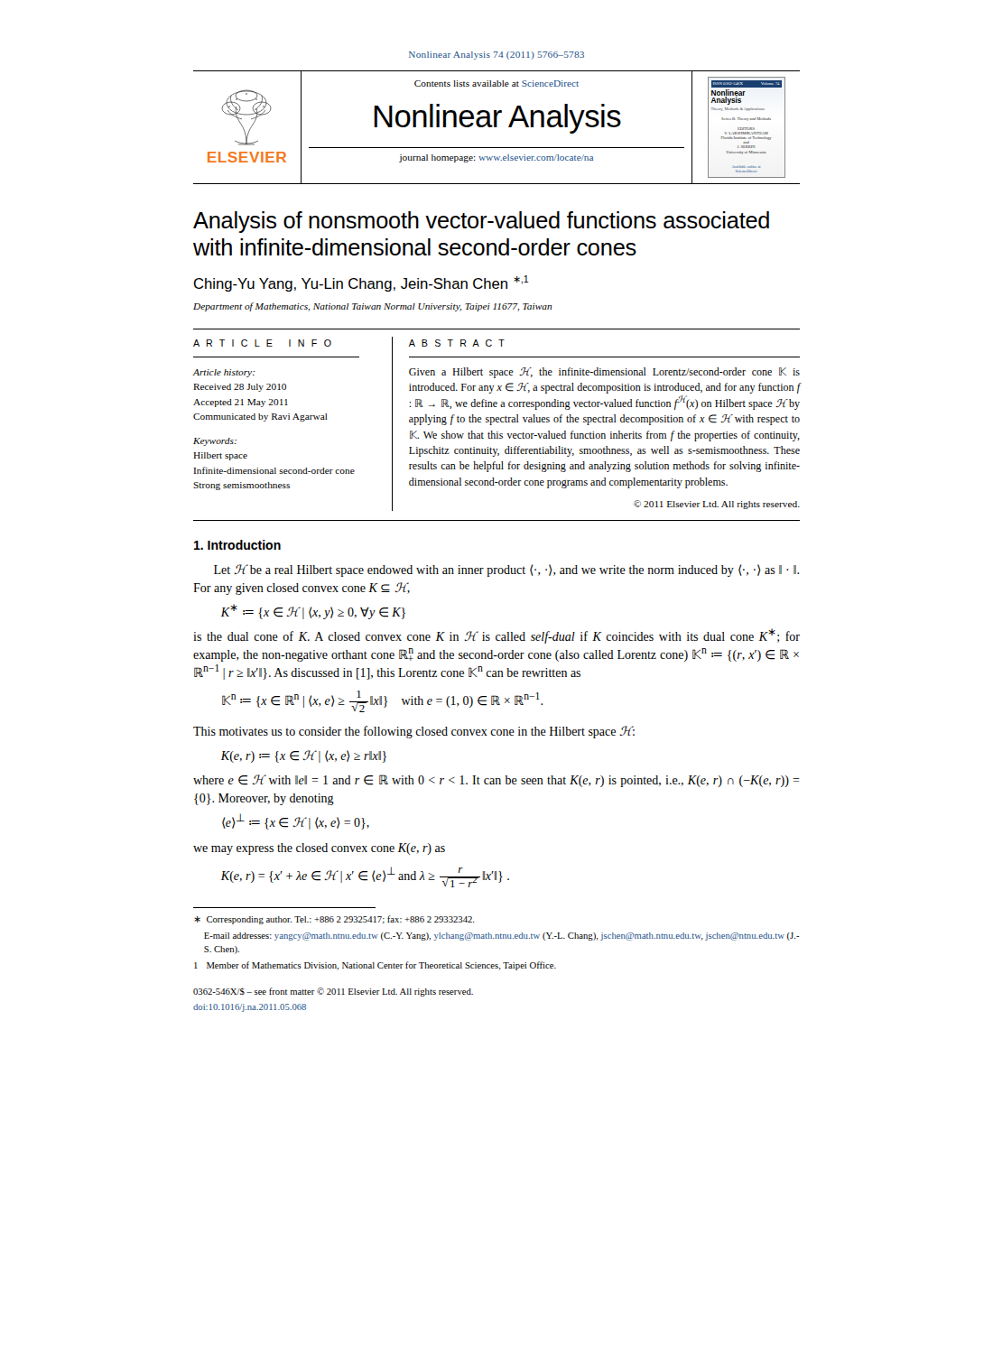Nonlinear Analysis 74 (2011) 5766–5783
ELSEVIER
Contents lists available at ScienceDirect
Nonlinear Analysis
journal homepage: www.elsevier.com/locate/na
ISSN 0362-546X Volume 74
Nonlinear
Analysis
Theory, Methods & Applications
Series B: Theory and Methods
EDITORS
V. LAKSHMIKANTHAM
Florida Institute of Technology
and
J. SERRIN
University of Minnesota
Available online at
ScienceDirect
Analysis of nonsmooth vector-valued functions associated with infinite-dimensional second-order cones
Ching-Yu Yang, Yu-Lin Chang, Jein-Shan Chen ∗,1
Department of Mathematics, National Taiwan Normal University, Taipei 11677, Taiwan
A R T I C L E I N F O
Article history:
Received 28 July 2010
Accepted 21 May 2011
Communicated by Ravi Agarwal
Keywords:
Hilbert space
Infinite-dimensional second-order cone
Strong semismoothness
A B S T R A C T
Given a Hilbert space ℋ, the infinite-dimensional Lorentz/second-order cone 𝕂 is introduced. For any x ∈ ℋ, a spectral decomposition is introduced, and for any function f : ℝ → ℝ, we define a corresponding vector-valued function fℋ(x) on Hilbert space ℋ by applying f to the spectral values of the spectral decomposition of x ∈ ℋ with respect to 𝕂. We show that this vector-valued function inherits from f the properties of continuity, Lipschitz continuity, differentiability, smoothness, as well as s-semismoothness. These results can be helpful for designing and analyzing solution methods for solving infinite-dimensional second-order cone programs and complementarity problems.
© 2011 Elsevier Ltd. All rights reserved.
1. Introduction
Let ℋ be a real Hilbert space endowed with an inner product ⟨·, ·⟩, and we write the norm induced by ⟨·, ·⟩ as ‖ · ‖. For any given closed convex cone K ⊆ ℋ,
K∗ ≔ {x ∈ ℋ | ⟨x, y⟩ ≥ 0, ∀y ∈ K}
is the dual cone of K. A closed convex cone K in ℋ is called self-dual if K coincides with its dual cone K∗; for example, the non-negative orthant cone ℝn+ and the second-order cone (also called Lorentz cone) 𝕂n ≔ {(r, x′) ∈ ℝ × ℝn−1 | r ≥ ‖x′‖}. As discussed in [1], this Lorentz cone 𝕂n can be rewritten as
𝕂n ≔ {x ∈ ℝn | ⟨x, e⟩ ≥ 12‖x‖} with e = (1, 0) ∈ ℝ × ℝn−1.
This motivates us to consider the following closed convex cone in the Hilbert space ℋ:
K(e, r) ≔ {x ∈ ℋ | ⟨x, e⟩ ≥ r‖x‖}
where e ∈ ℋ with ‖e‖ = 1 and r ∈ ℝ with 0 < r < 1. It can be seen that K(e, r) is pointed, i.e., K(e, r) ∩ (−K(e, r)) = {0}. Moreover, by denoting
⟨e⟩⊥ ≔ {x ∈ ℋ | ⟨x, e⟩ = 0},
we may express the closed convex cone K(e, r) as
K(e, r) = {x′ + λe ∈ ℋ | x′ ∈ ⟨e⟩⊥ and λ ≥ r 1 − r2‖x′‖} .
∗ Corresponding author. Tel.: +886 2 29325417; fax: +886 2 29332342.
E-mail addresses: yangcy@math.ntnu.edu.tw (C.-Y. Yang), ylchang@math.ntnu.edu.tw (Y.-L. Chang), jschen@math.ntnu.edu.tw, jschen@ntnu.edu.tw (J.-S. Chen).
1 Member of Mathematics Division, National Center for Theoretical Sciences, Taipei Office.
0362-546X/$ – see front matter © 2011 Elsevier Ltd. All rights reserved.
doi:10.1016/j.na.2011.05.068